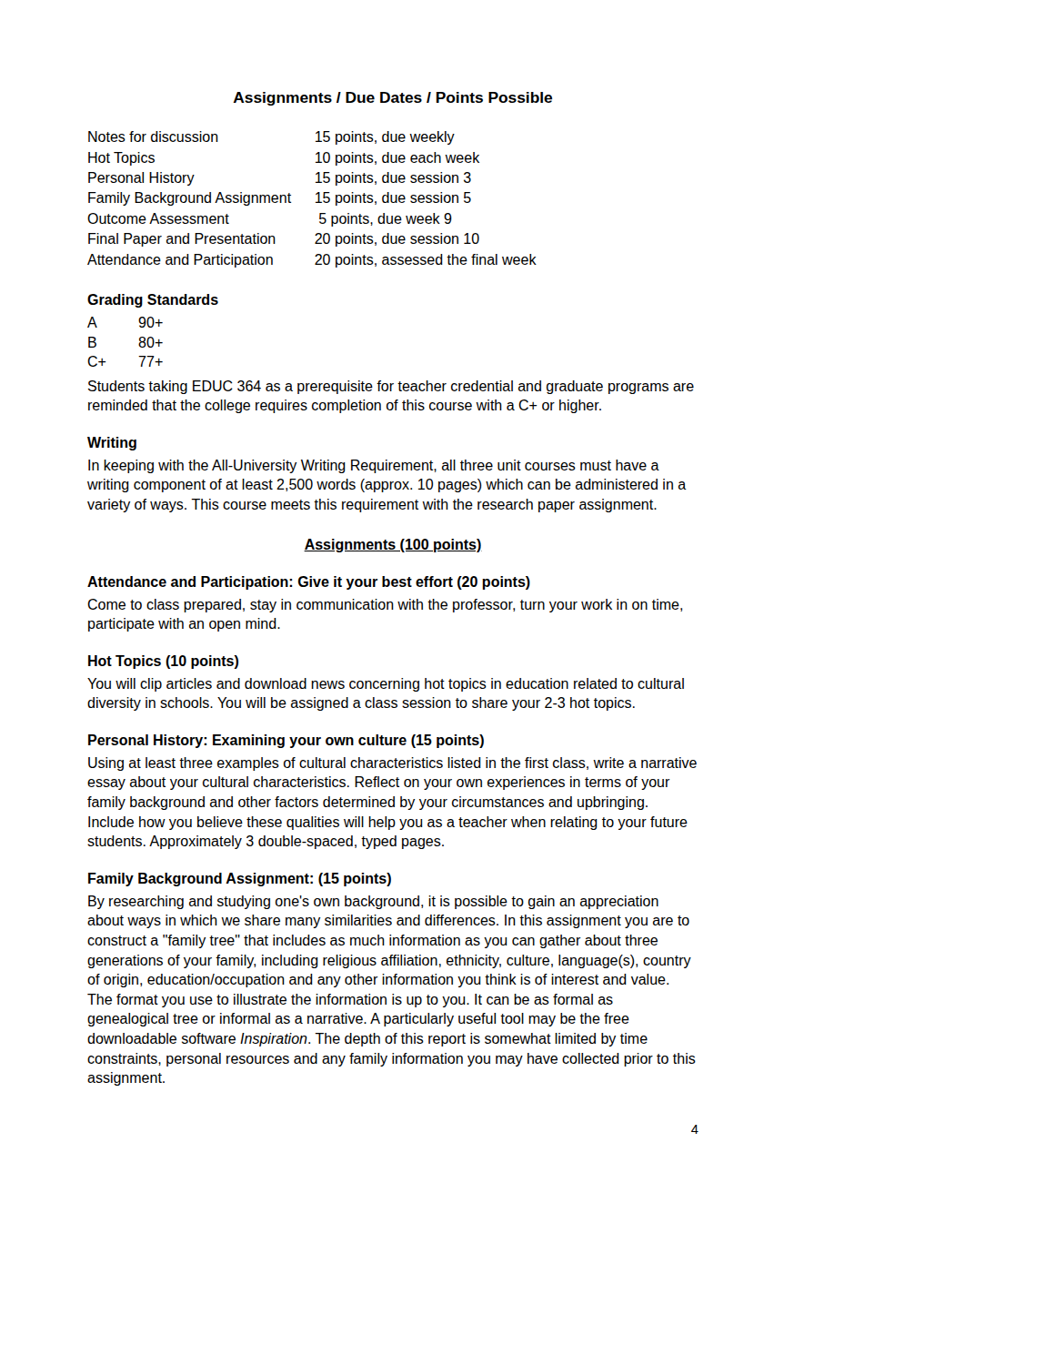Assignments / Due Dates / Points Possible
| Notes for discussion | 15 points, due weekly |
| Hot Topics | 10 points, due each week |
| Personal History | 15 points, due session 3 |
| Family Background Assignment | 15 points, due session 5 |
| Outcome Assessment | 5 points, due week 9 |
| Final Paper and Presentation | 20 points, due session 10 |
| Attendance and Participation | 20 points, assessed the final week |
Grading Standards
| A | 90+ |
| B | 80+ |
| C+ | 77+ |
Students taking EDUC 364 as a prerequisite for teacher credential and graduate programs are reminded that the college requires completion of this course with a C+ or higher.
Writing
In keeping with the All-University Writing Requirement, all three unit courses must have a writing component of at least 2,500 words (approx. 10 pages) which can be administered in a variety of ways. This course meets this requirement with the research paper assignment.
Assignments (100 points)
Attendance and Participation: Give it your best effort (20 points)
Come to class prepared, stay in communication with the professor, turn your work in on time, participate with an open mind.
Hot Topics (10 points)
You will clip articles and download news concerning hot topics in education related to cultural diversity in schools. You will be assigned a class session to share your 2-3 hot topics.
Personal History: Examining your own culture (15 points)
Using at least three examples of cultural characteristics listed in the first class, write a narrative essay about your cultural characteristics. Reflect on your own experiences in terms of your family background and other factors determined by your circumstances and upbringing. Include how you believe these qualities will help you as a teacher when relating to your future students. Approximately 3 double-spaced, typed pages.
Family Background Assignment: (15 points)
By researching and studying one's own background, it is possible to gain an appreciation about ways in which we share many similarities and differences. In this assignment you are to construct a "family tree" that includes as much information as you can gather about three generations of your family, including religious affiliation, ethnicity, culture, language(s), country of origin, education/occupation and any other information you think is of interest and value. The format you use to illustrate the information is up to you. It can be as formal as genealogical tree or informal as a narrative. A particularly useful tool may be the free downloadable software Inspiration. The depth of this report is somewhat limited by time constraints, personal resources and any family information you may have collected prior to this assignment.
4